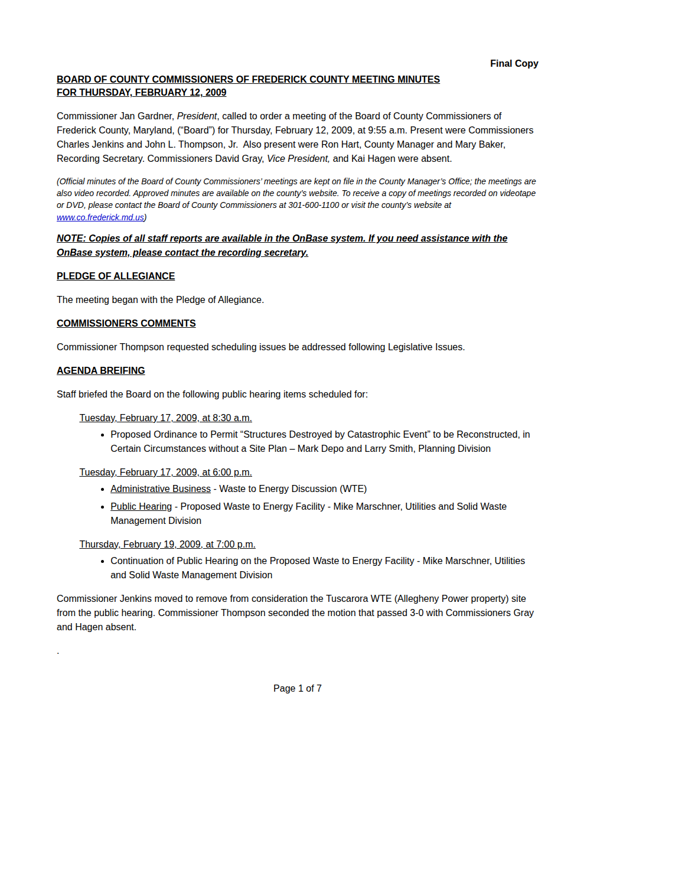Final Copy
BOARD OF COUNTY COMMISSIONERS OF FREDERICK COUNTY MEETING MINUTES
FOR THURSDAY, FEBRUARY 12, 2009
Commissioner Jan Gardner, President, called to order a meeting of the Board of County Commissioners of Frederick County, Maryland, (“Board”) for Thursday, February 12, 2009, at 9:55 a.m. Present were Commissioners Charles Jenkins and John L. Thompson, Jr. Also present were Ron Hart, County Manager and Mary Baker, Recording Secretary. Commissioners David Gray, Vice President, and Kai Hagen were absent.
(Official minutes of the Board of County Commissioners’ meetings are kept on file in the County Manager’s Office; the meetings are also video recorded. Approved minutes are available on the county’s website. To receive a copy of meetings recorded on videotape or DVD, please contact the Board of County Commissioners at 301-600-1100 or visit the county’s website at www.co.frederick.md.us)
NOTE: Copies of all staff reports are available in the OnBase system. If you need assistance with the OnBase system, please contact the recording secretary.
PLEDGE OF ALLEGIANCE
The meeting began with the Pledge of Allegiance.
COMMISSIONERS COMMENTS
Commissioner Thompson requested scheduling issues be addressed following Legislative Issues.
AGENDA BREIFING
Staff briefed the Board on the following public hearing items scheduled for:
Tuesday, February 17, 2009, at 8:30 a.m.
Proposed Ordinance to Permit “Structures Destroyed by Catastrophic Event” to be Reconstructed, in Certain Circumstances without a Site Plan – Mark Depo and Larry Smith, Planning Division
Tuesday, February 17, 2009, at 6:00 p.m.
Administrative Business - Waste to Energy Discussion (WTE)
Public Hearing - Proposed Waste to Energy Facility - Mike Marschner, Utilities and Solid Waste Management Division
Thursday, February 19, 2009, at 7:00 p.m.
Continuation of Public Hearing on the Proposed Waste to Energy Facility - Mike Marschner, Utilities and Solid Waste Management Division
Commissioner Jenkins moved to remove from consideration the Tuscarora WTE (Allegheny Power property) site from the public hearing. Commissioner Thompson seconded the motion that passed 3-0 with Commissioners Gray and Hagen absent.
.
Page 1 of 7